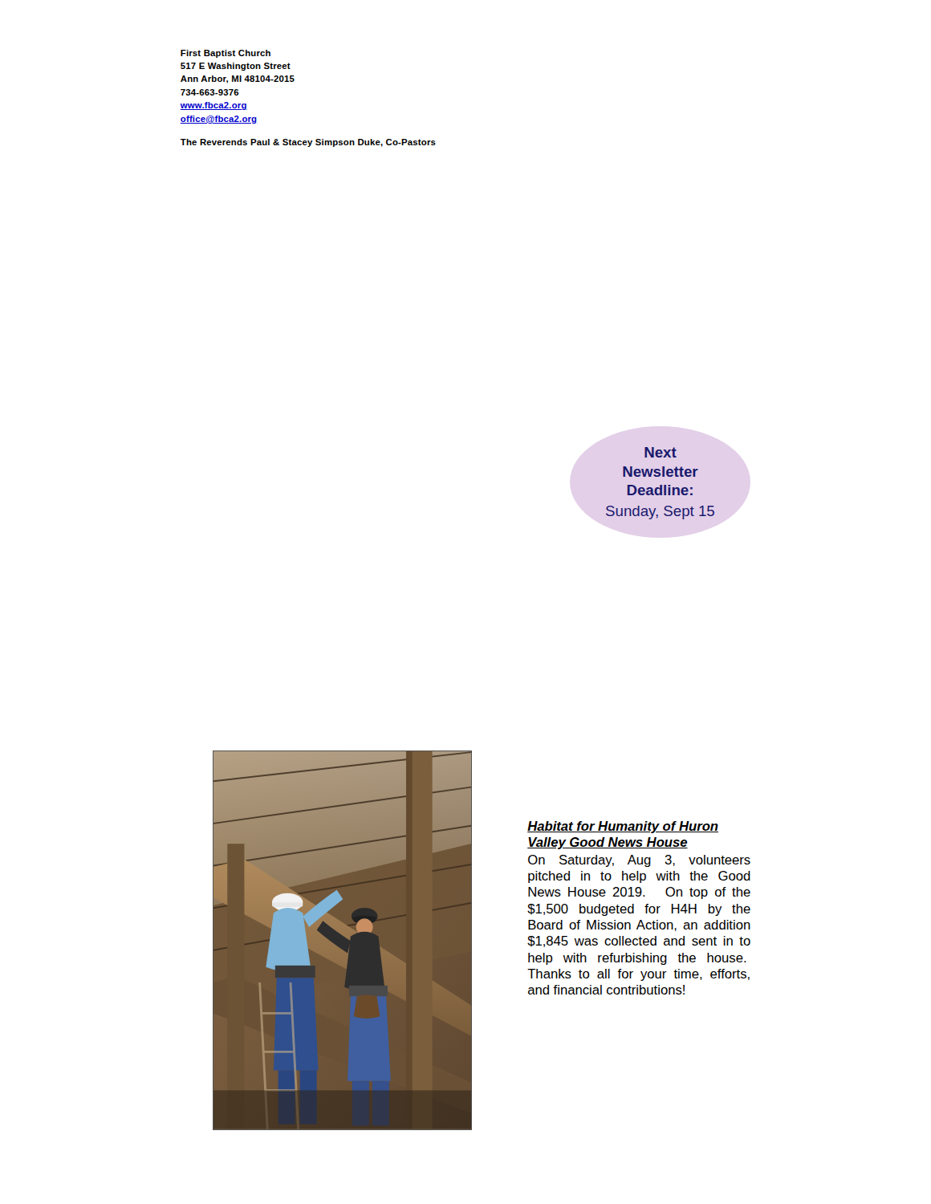First Baptist Church
517 E Washington Street
Ann Arbor, MI 48104-2015
734-663-9376
www.fbca2.org
office@fbca2.org
The Reverends Paul & Stacey Simpson Duke, Co-Pastors
Next
Newsletter
Deadline:
Sunday, Sept 15
Habitat for Humanity of Huron Valley Good News House
On Saturday, Aug 3, volunteers pitched in to help with the Good News House 2019. On top of the $1,500 budgeted for H4H by the Board of Mission Action, an addition $1,845 was collected and sent in to help with refurbishing the house. Thanks to all for your time, efforts, and financial contributions!